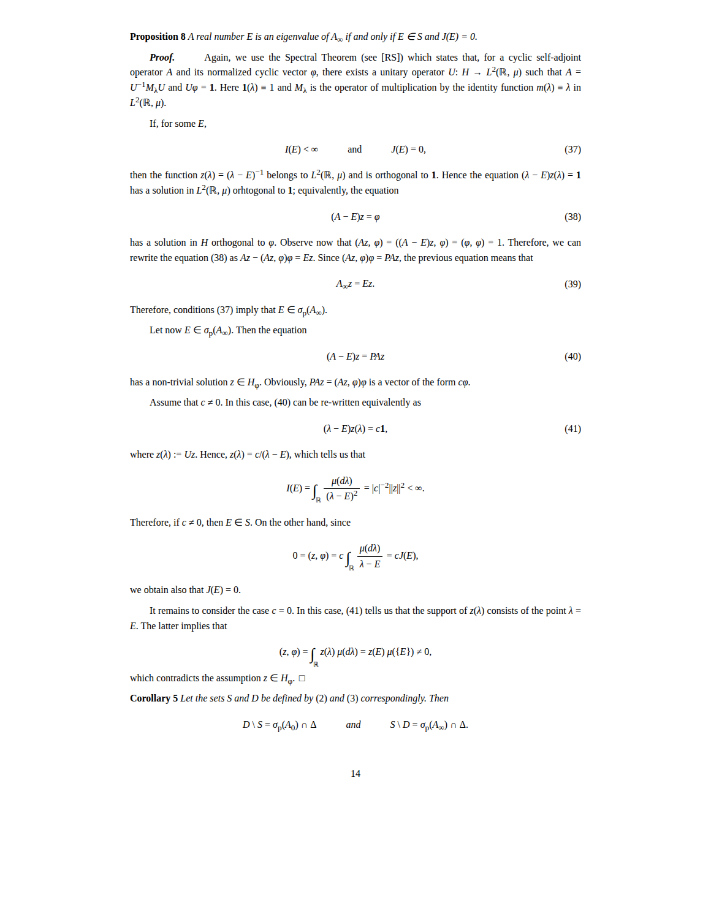Proposition 8 A real number E is an eigenvalue of A∞ if and only if E ∈ S and J(E) = 0.
Proof. Again, we use the Spectral Theorem (see [RS]) which states that, for a cyclic self-adjoint operator A and its normalized cyclic vector φ, there exists a unitary operator U: H → L2(ℝ, μ) such that A = U−1MλU and Uφ = 1. Here 1(λ) ≡ 1 and Mλ is the operator of multiplication by the identity function m(λ) ≡ λ in L2(ℝ, μ).
If, for some E,
I(E) < ∞ and J(E) = 0, (37)
then the function z(λ) = (λ − E)−1 belongs to L2(ℝ, μ) and is orthogonal to 1. Hence the equation (λ − E)z(λ) = 1 has a solution in L2(ℝ, μ) orhtogonal to 1; equivalently, the equation
(A − E)z = φ (38)
has a solution in H orthogonal to φ. Observe now that (Az, φ) = ((A − E)z, φ) = (φ, φ) = 1. Therefore, we can rewrite the equation (38) as Az − (Az, φ)φ = Ez. Since (Az, φ)φ = PAz, the previous equation means that
A∞z = Ez. (39)
Therefore, conditions (37) imply that E ∈ σp(A∞).
Let now E ∈ σp(A∞). Then the equation
(A − E)z = PAz (40)
has a non-trivial solution z ∈ Hφ. Obviously, PAz = (Az, φ)φ is a vector of the form cφ.
Assume that c ≠ 0. In this case, (40) can be re-written equivalently as
(λ − E)z(λ) = c 1, (41)
where z(λ) := Uz. Hence, z(λ) = c/(λ − E), which tells us that
I(E) = ∫ℝ μ(dλ)(λ − E)2 = |c|−2||z||2 < ∞.
Therefore, if c ≠ 0, then E ∈ S. On the other hand, since
0 = (z, φ) = c ∫ℝ μ(dλ) λ − E = cJ(E),
we obtain also that J(E) = 0.
It remains to consider the case c = 0. In this case, (41) tells us that the support of z(λ) consists of the point λ = E. The latter implies that
(z, φ) = ∫ℝ z(λ) μ(dλ) = z(E) μ({E}) ≠ 0,
which contradicts the assumption z ∈ Hφ.□
Corollary 5 Let the sets S and D be defined by (2) and (3) correspondingly. Then
D \ S = σp(A0) ∩ Δ and S \ D = σp(A∞) ∩ Δ.
14